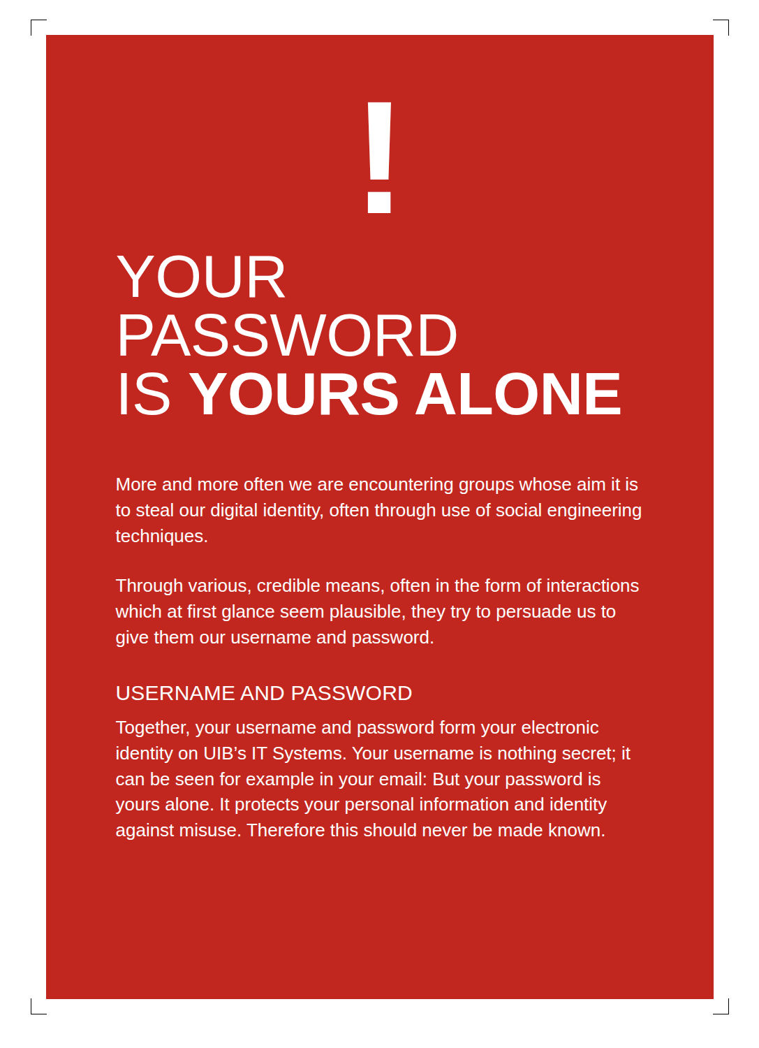!
YOUR PASSWORD
IS YOURS ALONE
More and more often we are encountering groups whose aim it is to steal our digital identity, often through use of social engineering techniques.
Through various, credible means, often in the form of interactions which at first glance seem plausible, they try to persuade us to give them our username and password.
USERNAME AND PASSWORD
Together, your username and password form your electronic identity on UIB’s IT Systems. Your username is nothing secret; it can be seen for example in your email: But your password is yours alone. It protects your personal information and identity against misuse. Therefore this should never be made known.